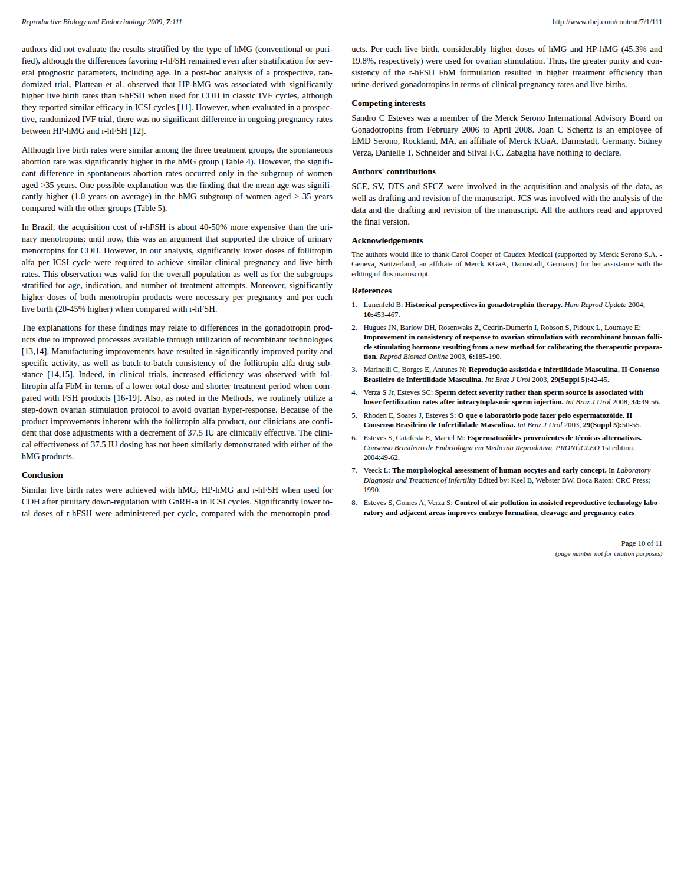Reproductive Biology and Endocrinology 2009, 7:111 http://www.rbej.com/content/7/1/111
authors did not evaluate the results stratified by the type of hMG (conventional or purified), although the differences favoring r-hFSH remained even after stratification for several prognostic parameters, including age. In a post-hoc analysis of a prospective, randomized trial, Platteau et al. observed that HP-hMG was associated with significantly higher live birth rates than r-hFSH when used for COH in classic IVF cycles, although they reported similar efficacy in ICSI cycles [11]. However, when evaluated in a prospective, randomized IVF trial, there was no significant difference in ongoing pregnancy rates between HP-hMG and r-hFSH [12].
Although live birth rates were similar among the three treatment groups, the spontaneous abortion rate was significantly higher in the hMG group (Table 4). However, the significant difference in spontaneous abortion rates occurred only in the subgroup of women aged >35 years. One possible explanation was the finding that the mean age was significantly higher (1.0 years on average) in the hMG subgroup of women aged > 35 years compared with the other groups (Table 5).
In Brazil, the acquisition cost of r-hFSH is about 40-50% more expensive than the urinary menotropins; until now, this was an argument that supported the choice of urinary menotropins for COH. However, in our analysis, significantly lower doses of follitropin alfa per ICSI cycle were required to achieve similar clinical pregnancy and live birth rates. This observation was valid for the overall population as well as for the subgroups stratified for age, indication, and number of treatment attempts. Moreover, significantly higher doses of both menotropin products were necessary per pregnancy and per each live birth (20-45% higher) when compared with r-hFSH.
The explanations for these findings may relate to differences in the gonadotropin products due to improved processes available through utilization of recombinant technologies [13,14]. Manufacturing improvements have resulted in significantly improved purity and specific activity, as well as batch-to-batch consistency of the follitropin alfa drug substance [14,15]. Indeed, in clinical trials, increased efficiency was observed with follitropin alfa FbM in terms of a lower total dose and shorter treatment period when compared with FSH products [16-19]. Also, as noted in the Methods, we routinely utilize a step-down ovarian stimulation protocol to avoid ovarian hyper-response. Because of the product improvements inherent with the follitropin alfa product, our clinicians are confident that dose adjustments with a decrement of 37.5 IU are clinically effective. The clinical effectiveness of 37.5 IU dosing has not been similarly demonstrated with either of the hMG products.
Conclusion
Similar live birth rates were achieved with hMG, HP-hMG and r-hFSH when used for COH after pituitary down-regulation with GnRH-a in ICSI cycles. Significantly lower total doses of r-hFSH were administered per cycle, compared with the menotropin products. Per each live birth, considerably higher doses of hMG and HP-hMG (45.3% and 19.8%, respectively) were used for ovarian stimulation. Thus, the greater purity and consistency of the r-hFSH FbM formulation resulted in higher treatment efficiency than urine-derived gonadotropins in terms of clinical pregnancy rates and live births.
Competing interests
Sandro C Esteves was a member of the Merck Serono International Advisory Board on Gonadotropins from February 2006 to April 2008. Joan C Schertz is an employee of EMD Serono, Rockland, MA, an affiliate of Merck KGaA, Darmstadt, Germany. Sidney Verza, Danielle T. Schneider and Silval F.C. Zabaglia have nothing to declare.
Authors' contributions
SCE, SV, DTS and SFCZ were involved in the acquisition and analysis of the data, as well as drafting and revision of the manuscript. JCS was involved with the analysis of the data and the drafting and revision of the manuscript. All the authors read and approved the final version.
Acknowledgements
The authors would like to thank Carol Cooper of Caudex Medical (supported by Merck Serono S.A. - Geneva, Switzerland, an affiliate of Merck KGaA, Darmstadt, Germany) for her assistance with the editing of this manuscript.
References
Lunenfeld B: Historical perspectives in gonadotrophin therapy. Hum Reprod Update 2004, 10: 453-467.
Hugues JN, Barlow DH, Rosenwaks Z, Cedrin-Durnerin I, Robson S, Pidoux L, Loumaye E: Improvement in consistency of response to ovarian stimulation with recombinant human follicle stimulating hormone resulting from a new method for calibrating the therapeutic preparation. Reprod Biomed Online 2003, 6: 185-190.
Marinelli C, Borges E, Antunes N: Reprodução assistida e infertilidade Masculina. II Consenso Brasileiro de Infertilidade Masculina. Int Braz J Urol 2003, 29(Suppl 5): 42-45.
Verza S Jr, Esteves SC: Sperm defect severity rather than sperm source is associated with lower fertilization rates after intracytoplasmic sperm injection. Int Braz J Urol 2008, 34: 49-56.
Rhoden E, Soares J, Esteves S: O que o laboratório pode fazer pelo espermatozóide. II Consenso Brasileiro de Infertilidade Masculina. Int Braz J Urol 2003, 29(Suppl 5): 50-55.
Esteves S, Catafesta E, Maciel M: Espermatozóides provenientes de técnicas alternativas. Consenso Brasileiro de Embriologia em Medicina Reprodutiva. PRONÚCLEO 1st edition. 2004:49-62.
Veeck L: The morphological assessment of human oocytes and early concept. In Laboratory Diagnosis and Treatment of Infertility Edited by: Keel B, Webster BW. Boca Raton: CRC Press; 1990.
Esteves S, Gomes A, Verza S: Control of air pollution in assisted reproductive technology laboratory and adjacent areas improves embryo formation, cleavage and pregnancy rates
Page 10 of 11
(page number not for citation purposes)